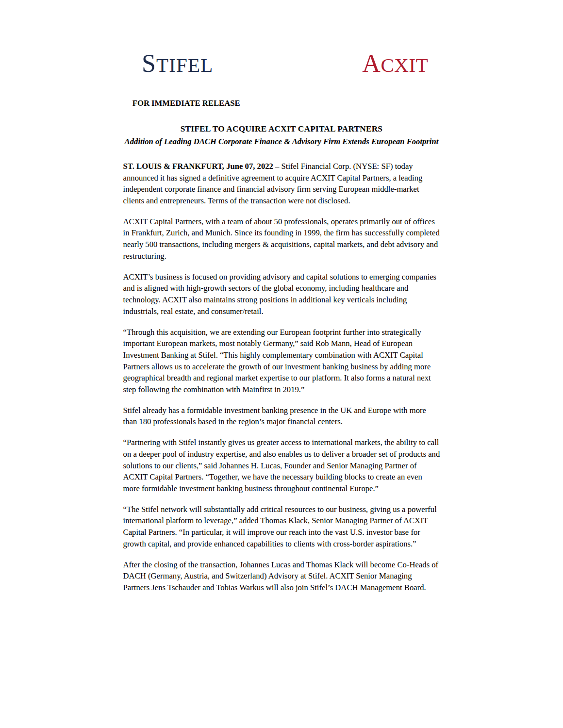Stifel
Acxit
FOR IMMEDIATE RELEASE
STIFEL TO ACQUIRE ACXIT CAPITAL PARTNERS
Addition of Leading DACH Corporate Finance & Advisory Firm Extends European Footprint
ST. LOUIS & FRANKFURT, June 07, 2022 – Stifel Financial Corp. (NYSE: SF) today announced it has signed a definitive agreement to acquire ACXIT Capital Partners, a leading independent corporate finance and financial advisory firm serving European middle-market clients and entrepreneurs. Terms of the transaction were not disclosed.
ACXIT Capital Partners, with a team of about 50 professionals, operates primarily out of offices in Frankfurt, Zurich, and Munich. Since its founding in 1999, the firm has successfully completed nearly 500 transactions, including mergers & acquisitions, capital markets, and debt advisory and restructuring.
ACXIT’s business is focused on providing advisory and capital solutions to emerging companies and is aligned with high-growth sectors of the global economy, including healthcare and technology. ACXIT also maintains strong positions in additional key verticals including industrials, real estate, and consumer/retail.
“Through this acquisition, we are extending our European footprint further into strategically important European markets, most notably Germany,” said Rob Mann, Head of European Investment Banking at Stifel. “This highly complementary combination with ACXIT Capital Partners allows us to accelerate the growth of our investment banking business by adding more geographical breadth and regional market expertise to our platform. It also forms a natural next step following the combination with Mainfirst in 2019.”
Stifel already has a formidable investment banking presence in the UK and Europe with more than 180 professionals based in the region’s major financial centers.
“Partnering with Stifel instantly gives us greater access to international markets, the ability to call on a deeper pool of industry expertise, and also enables us to deliver a broader set of products and solutions to our clients,” said Johannes H. Lucas, Founder and Senior Managing Partner of ACXIT Capital Partners. “Together, we have the necessary building blocks to create an even more formidable investment banking business throughout continental Europe.”
“The Stifel network will substantially add critical resources to our business, giving us a powerful international platform to leverage,” added Thomas Klack, Senior Managing Partner of ACXIT Capital Partners. “In particular, it will improve our reach into the vast U.S. investor base for growth capital, and provide enhanced capabilities to clients with cross-border aspirations.”
After the closing of the transaction, Johannes Lucas and Thomas Klack will become Co-Heads of DACH (Germany, Austria, and Switzerland) Advisory at Stifel. ACXIT Senior Managing Partners Jens Tschauder and Tobias Warkus will also join Stifel’s DACH Management Board.